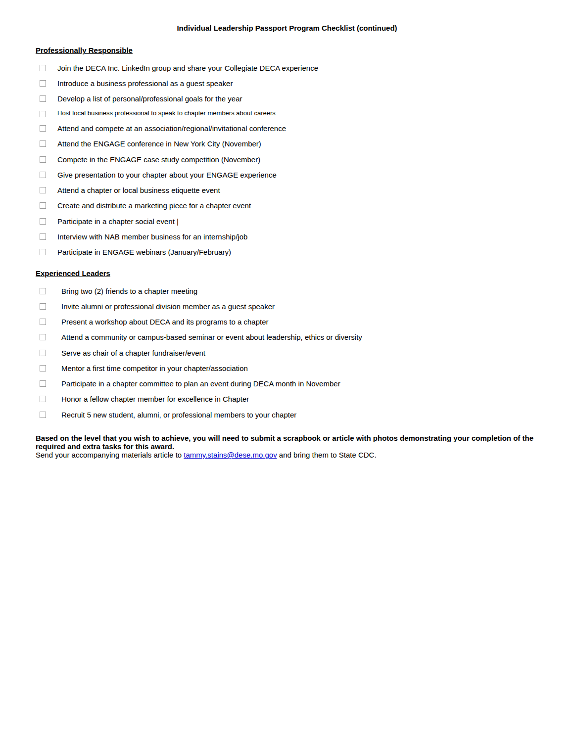Individual Leadership Passport Program Checklist (continued)
Professionally Responsible
Join the DECA Inc. LinkedIn group and share your Collegiate DECA experience
Introduce a business professional as a guest speaker
Develop a list of personal/professional goals for the year
Host local business professional to speak to chapter members about careers
Attend and compete at an association/regional/invitational conference
Attend the ENGAGE conference in New York City (November)
Compete in the ENGAGE case study competition (November)
Give presentation to your chapter about your ENGAGE experience
Attend a chapter or local business etiquette event
Create and distribute a marketing piece for a chapter event
Participate in a chapter social event |
Interview with NAB member business for an internship/job
Participate in ENGAGE webinars (January/February)
Experienced Leaders
Bring two (2) friends to a chapter meeting
Invite alumni or professional division member as a guest speaker
Present a workshop about DECA and its programs to a chapter
Attend a community or campus-based seminar or event about leadership, ethics or diversity
Serve as chair of a chapter fundraiser/event
Mentor a first time competitor in your chapter/association
Participate in a chapter committee to plan an event during DECA month in November
Honor a fellow chapter member for excellence in Chapter
Recruit 5 new student, alumni, or professional members to your chapter
Based on the level that you wish to achieve, you will need to submit a scrapbook or article with photos demonstrating your completion of the required and extra tasks for this award.
Send your accompanying materials article to tammy.stains@dese.mo.gov and bring them to State CDC.